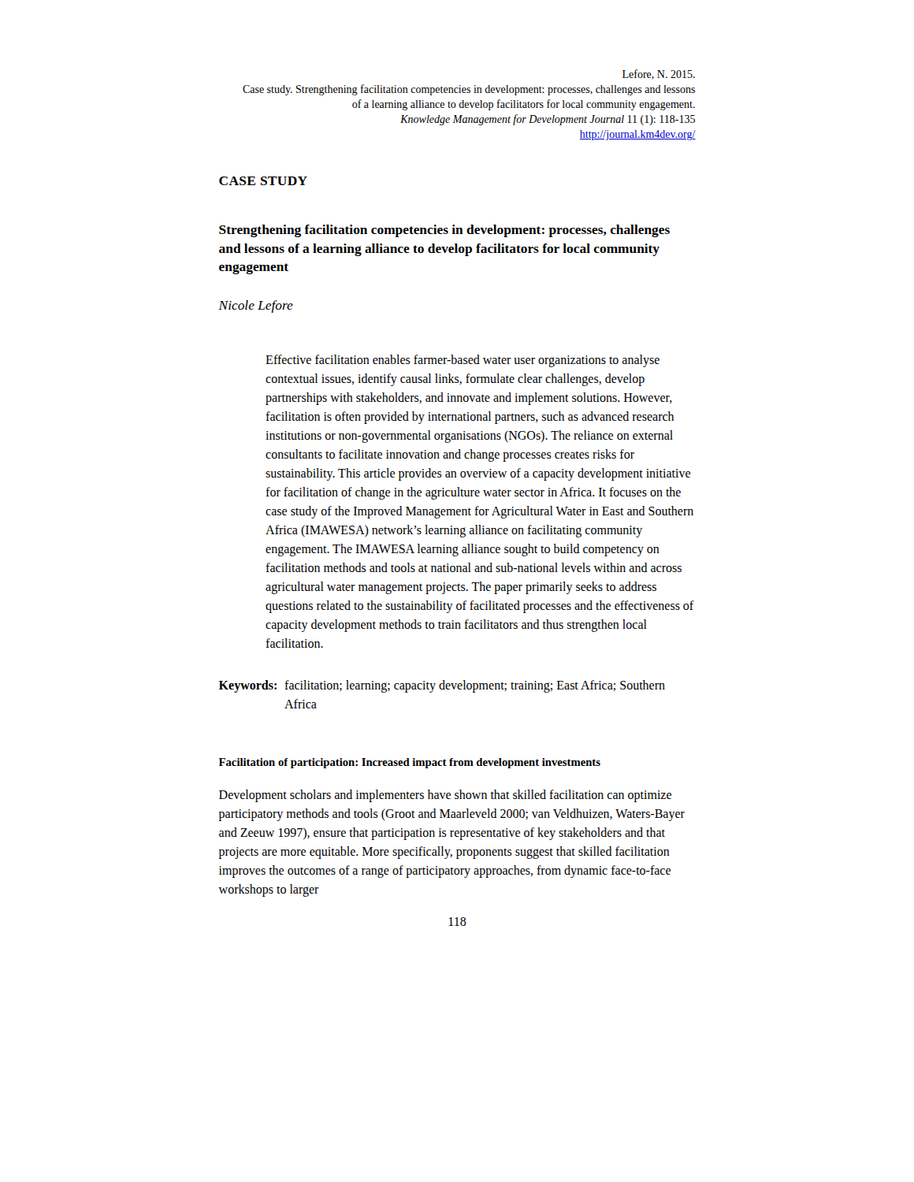Lefore, N. 2015. Case study. Strengthening facilitation competencies in development: processes, challenges and lessons of a learning alliance to develop facilitators for local community engagement. Knowledge Management for Development Journal 11 (1): 118-135 http://journal.km4dev.org/
CASE STUDY
Strengthening facilitation competencies in development: processes, challenges and lessons of a learning alliance to develop facilitators for local community engagement
Nicole Lefore
Effective facilitation enables farmer-based water user organizations to analyse contextual issues, identify causal links, formulate clear challenges, develop partnerships with stakeholders, and innovate and implement solutions. However, facilitation is often provided by international partners, such as advanced research institutions or non-governmental organisations (NGOs). The reliance on external consultants to facilitate innovation and change processes creates risks for sustainability. This article provides an overview of a capacity development initiative for facilitation of change in the agriculture water sector in Africa. It focuses on the case study of the Improved Management for Agricultural Water in East and Southern Africa (IMAWESA) network’s learning alliance on facilitating community engagement. The IMAWESA learning alliance sought to build competency on facilitation methods and tools at national and sub-national levels within and across agricultural water management projects. The paper primarily seeks to address questions related to the sustainability of facilitated processes and the effectiveness of capacity development methods to train facilitators and thus strengthen local facilitation.
Keywords: facilitation; learning; capacity development; training; East Africa; Southern Africa
Facilitation of participation: Increased impact from development investments
Development scholars and implementers have shown that skilled facilitation can optimize participatory methods and tools (Groot and Maarleveld 2000; van Veldhuizen, Waters-Bayer and Zeeuw 1997), ensure that participation is representative of key stakeholders and that projects are more equitable. More specifically, proponents suggest that skilled facilitation improves the outcomes of a range of participatory approaches, from dynamic face-to-face workshops to larger
118